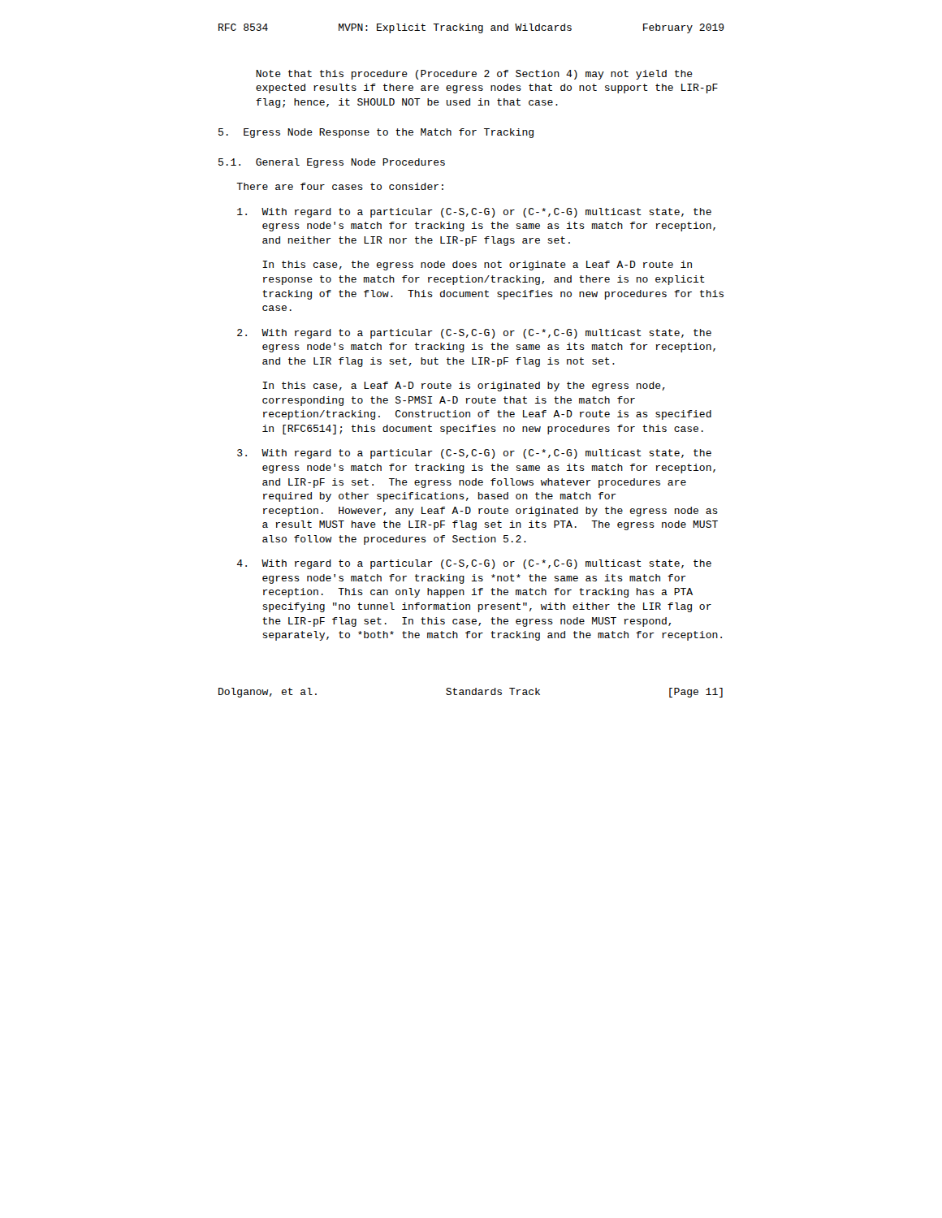RFC 8534 MVPN: Explicit Tracking and Wildcards February 2019
Note that this procedure (Procedure 2 of Section 4) may not yield the expected results if there are egress nodes that do not support the LIR-pF flag; hence, it SHOULD NOT be used in that case.
5. Egress Node Response to the Match for Tracking
5.1. General Egress Node Procedures
There are four cases to consider:
With regard to a particular (C-S,C-G) or (C-*,C-G) multicast state, the egress node's match for tracking is the same as its match for reception, and neither the LIR nor the LIR-pF flags are set.
In this case, the egress node does not originate a Leaf A-D route in response to the match for reception/tracking, and there is no explicit tracking of the flow. This document specifies no new procedures for this case.
With regard to a particular (C-S,C-G) or (C-*,C-G) multicast state, the egress node's match for tracking is the same as its match for reception, and the LIR flag is set, but the LIR-pF flag is not set.
In this case, a Leaf A-D route is originated by the egress node, corresponding to the S-PMSI A-D route that is the match for reception/tracking. Construction of the Leaf A-D route is as specified in [RFC6514]; this document specifies no new procedures for this case.
With regard to a particular (C-S,C-G) or (C-*,C-G) multicast state, the egress node's match for tracking is the same as its match for reception, and LIR-pF is set. The egress node follows whatever procedures are required by other specifications, based on the match for reception. However, any Leaf A-D route originated by the egress node as a result MUST have the LIR-pF flag set in its PTA. The egress node MUST also follow the procedures of Section 5.2.
With regard to a particular (C-S,C-G) or (C-*,C-G) multicast state, the egress node's match for tracking is *not* the same as its match for reception. This can only happen if the match for tracking has a PTA specifying "no tunnel information present", with either the LIR flag or the LIR-pF flag set. In this case, the egress node MUST respond, separately, to *both* the match for tracking and the match for reception.
Dolganow, et al. Standards Track [Page 11]